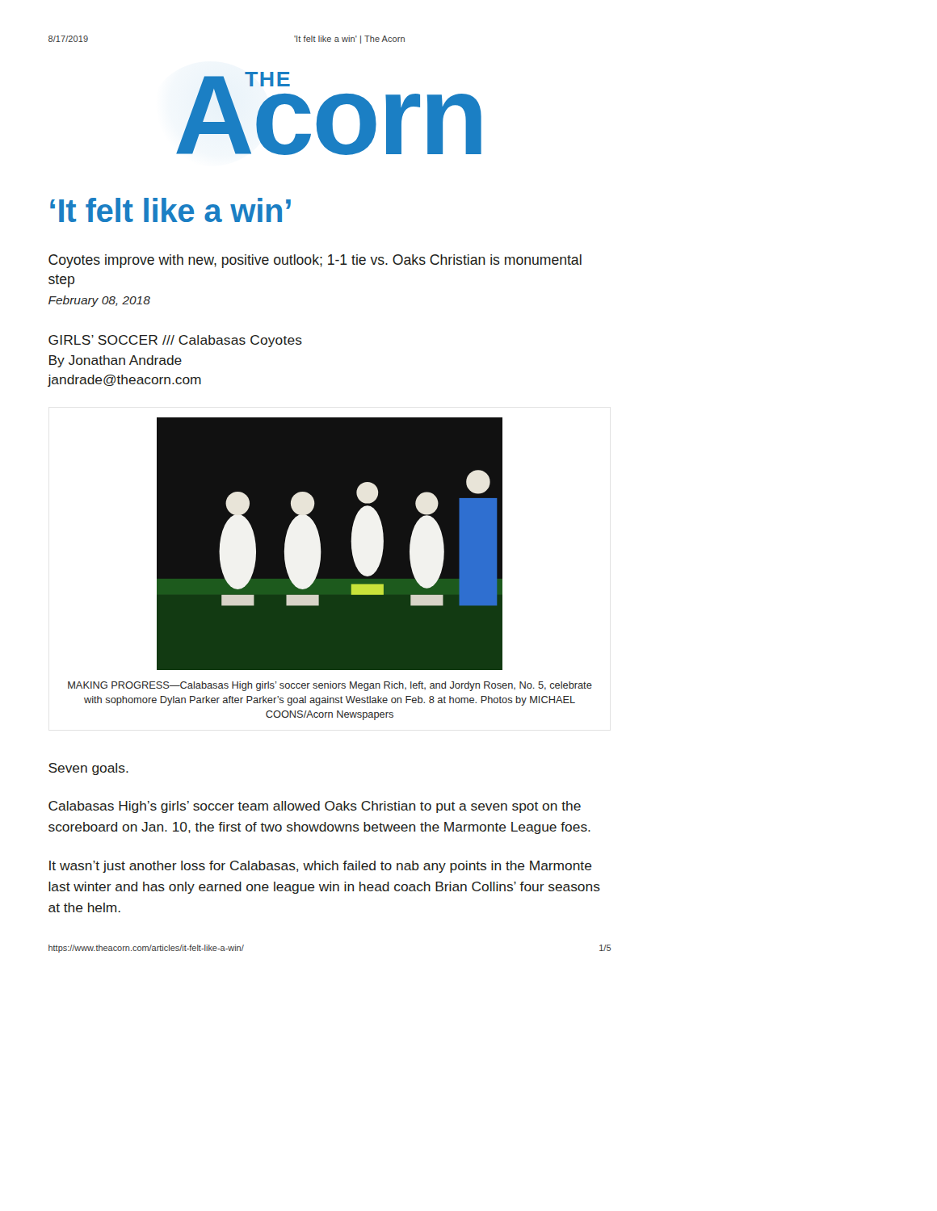8/17/2019 'It felt like a win' | The Acorn
THE Acorn
‘It felt like a win’
Coyotes improve with new, positive outlook; 1-1 tie vs. Oaks Christian is monumental step
February 08, 2018
GIRLS’ SOCCER /// Calabasas Coyotes
By Jonathan Andrade
jandrade@theacorn.com
MAKING PROGRESS—Calabasas High girls’ soccer seniors Megan Rich, left, and Jordyn Rosen, No. 5, celebrate with sophomore Dylan Parker after Parker’s goal against Westlake on Feb. 8 at home. Photos by MICHAEL COONS/Acorn Newspapers
Seven goals.
Calabasas High’s girls’ soccer team allowed Oaks Christian to put a seven spot on the scoreboard on Jan. 10, the first of two showdowns between the Marmonte League foes.
It wasn’t just another loss for Calabasas, which failed to nab any points in the Marmonte last winter and has only earned one league win in head coach Brian Collins’ four seasons at the helm.
https://www.theacorn.com/articles/it-felt-like-a-win/ 1/5